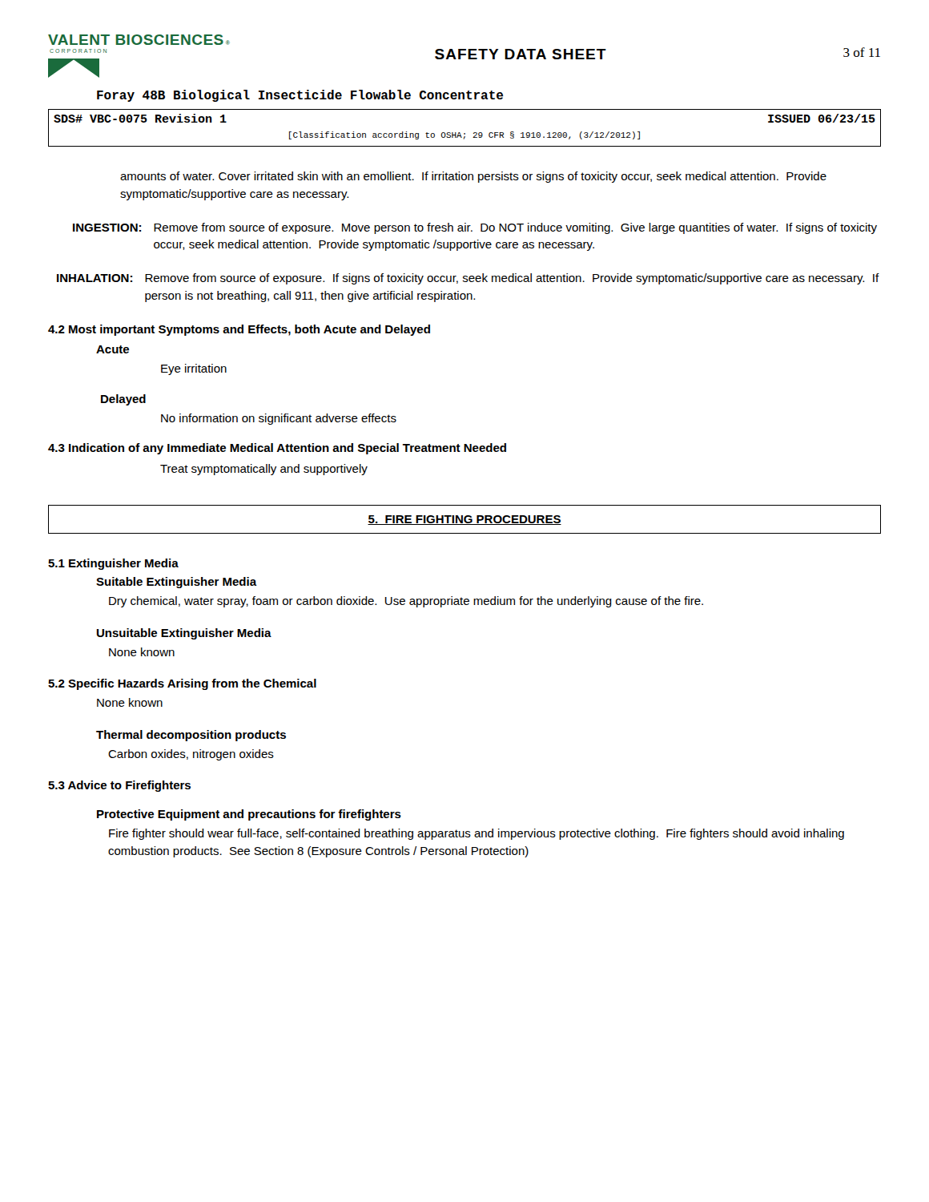VALENT BIOSCIENCES®
CORPORATION
SAFETY DATA SHEET
3 of 11
Foray 48B Biological Insecticide Flowable Concentrate
SDS# VBC-0075 Revision 1 ISSUED 06/23/15
[Classification according to OSHA; 29 CFR § 1910.1200, (3/12/2012)]
amounts of water. Cover irritated skin with an emollient. If irritation persists or signs of toxicity occur, seek medical attention. Provide symptomatic/supportive care as necessary.
INGESTION:
Remove from source of exposure. Move person to fresh air. Do NOT induce vomiting. Give large quantities of water. If signs of toxicity occur, seek medical attention. Provide symptomatic /supportive care as necessary.
INHALATION:
Remove from source of exposure. If signs of toxicity occur, seek medical attention. Provide symptomatic/supportive care as necessary. If person is not breathing, call 911, then give artificial respiration.
4.2 Most important Symptoms and Effects, both Acute and Delayed
Acute
Eye irritation
Delayed
No information on significant adverse effects
4.3 Indication of any Immediate Medical Attention and Special Treatment Needed
Treat symptomatically and supportively
5. FIRE FIGHTING PROCEDURES
5.1 Extinguisher Media
Suitable Extinguisher Media
Dry chemical, water spray, foam or carbon dioxide. Use appropriate medium for the underlying cause of the fire.
Unsuitable Extinguisher Media
None known
5.2 Specific Hazards Arising from the Chemical
None known
Thermal decomposition products
Carbon oxides, nitrogen oxides
5.3 Advice to Firefighters
Protective Equipment and precautions for firefighters
Fire fighter should wear full-face, self-contained breathing apparatus and impervious protective clothing. Fire fighters should avoid inhaling combustion products. See Section 8 (Exposure Controls / Personal Protection)